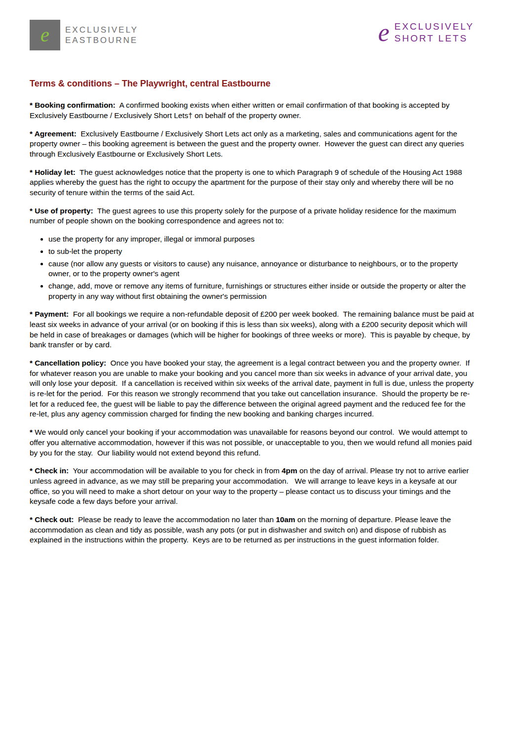e
EXCLUSIVELY
EASTBOURNE
e
EXCLUSIVELY
SHORT LETS
Terms & conditions – The Playwright, central Eastbourne
* Booking confirmation: A confirmed booking exists when either written or email confirmation of that booking is accepted by Exclusively Eastbourne / Exclusively Short Lets† on behalf of the property owner.
* Agreement: Exclusively Eastbourne / Exclusively Short Lets act only as a marketing, sales and communications agent for the property owner – this booking agreement is between the guest and the property owner. However the guest can direct any queries through Exclusively Eastbourne or Exclusively Short Lets.
* Holiday let: The guest acknowledges notice that the property is one to which Paragraph 9 of schedule of the Housing Act 1988 applies whereby the guest has the right to occupy the apartment for the purpose of their stay only and whereby there will be no security of tenure within the terms of the said Act.
* Use of property: The guest agrees to use this property solely for the purpose of a private holiday residence for the maximum number of people shown on the booking correspondence and agrees not to:
use the property for any improper, illegal or immoral purposes
to sub-let the property
cause (nor allow any guests or visitors to cause) any nuisance, annoyance or disturbance to neighbours, or to the property owner, or to the property owner's agent
change, add, move or remove any items of furniture, furnishings or structures either inside or outside the property or alter the property in any way without first obtaining the owner's permission
* Payment: For all bookings we require a non-refundable deposit of £200 per week booked. The remaining balance must be paid at least six weeks in advance of your arrival (or on booking if this is less than six weeks), along with a £200 security deposit which will be held in case of breakages or damages (which will be higher for bookings of three weeks or more). This is payable by cheque, by bank transfer or by card.
* Cancellation policy: Once you have booked your stay, the agreement is a legal contract between you and the property owner. If for whatever reason you are unable to make your booking and you cancel more than six weeks in advance of your arrival date, you will only lose your deposit. If a cancellation is received within six weeks of the arrival date, payment in full is due, unless the property is re-let for the period. For this reason we strongly recommend that you take out cancellation insurance. Should the property be re-let for a reduced fee, the guest will be liable to pay the difference between the original agreed payment and the reduced fee for the re-let, plus any agency commission charged for finding the new booking and banking charges incurred.
* We would only cancel your booking if your accommodation was unavailable for reasons beyond our control. We would attempt to offer you alternative accommodation, however if this was not possible, or unacceptable to you, then we would refund all monies paid by you for the stay. Our liability would not extend beyond this refund.
* Check in: Your accommodation will be available to you for check in from 4pm on the day of arrival. Please try not to arrive earlier unless agreed in advance, as we may still be preparing your accommodation. We will arrange to leave keys in a keysafe at our office, so you will need to make a short detour on your way to the property – please contact us to discuss your timings and the keysafe code a few days before your arrival.
* Check out: Please be ready to leave the accommodation no later than 10am on the morning of departure. Please leave the accommodation as clean and tidy as possible, wash any pots (or put in dishwasher and switch on) and dispose of rubbish as explained in the instructions within the property. Keys are to be returned as per instructions in the guest information folder.